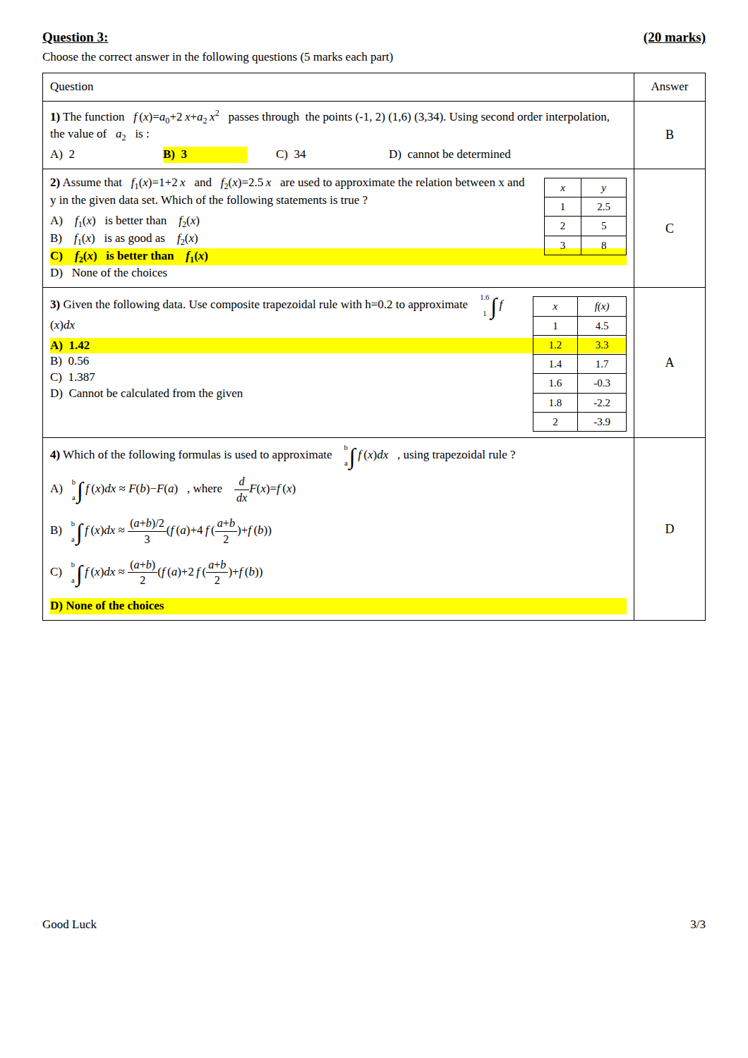Question 3: (20 marks)
Choose the correct answer in the following questions (5 marks each part)
| Question | Answer |
| --- | --- |
| 1) The function f ( x )= a 0 +2 x + a 2 x 2 passes through the points (-1, 2) (1,6) (3,34). Using second order interpolation, the value of a 2 is : A) 2 B) 3 C) 34 D) cannot be determined | B |
| / x / y / / --- / --- / / 1 / 2.5 / / 2 / 5 / / 3 / 8 / 2) Assume that f 1 ( x )=1+2 x and f 2 ( x )=2.5 x are used to approximate the relation between x and y in the given data set. Which of the following statements is true ? A) f 1 ( x ) is better than f 2 ( x ) B) f 1 ( x ) is as good as f 2 ( x ) C) f 2 ( x ) is better than f 1 ( x ) D) None of the choices | C |
| / x / f(x) / / --- / --- / / 1 / 4.5 / / 1.2 / 3.3 / / 1.4 / 1.7 / / 1.6 / -0.3 / / 1.8 / -2.2 / / 2 / -3.9 / 3) Given the following data. Use composite trapezoidal rule with h=0.2 to approximate 1.6 1 ∫ f ( x ) dx A) 1.42 B) 0.56 C) 1.387 D) Cannot be calculated from the given | A |
| 4) Which of the following formulas is used to approximate b a ∫ f ( x ) dx , using trapezoidal rule ? A) b a ∫ f ( x ) dx ≈ F ( b )− F ( a ) , where d dx F ( x )= f ( x ) B) b a ∫ f ( x ) dx ≈ ( a + b )/2 3 ( f ( a )+4 f ( a + b 2 )+ f ( b )) C) b a ∫ f ( x ) dx ≈ ( a + b ) 2 ( f ( a )+2 f ( a + b 2 )+ f ( b )) D) None of the choices | D |
Good Luck 3/3